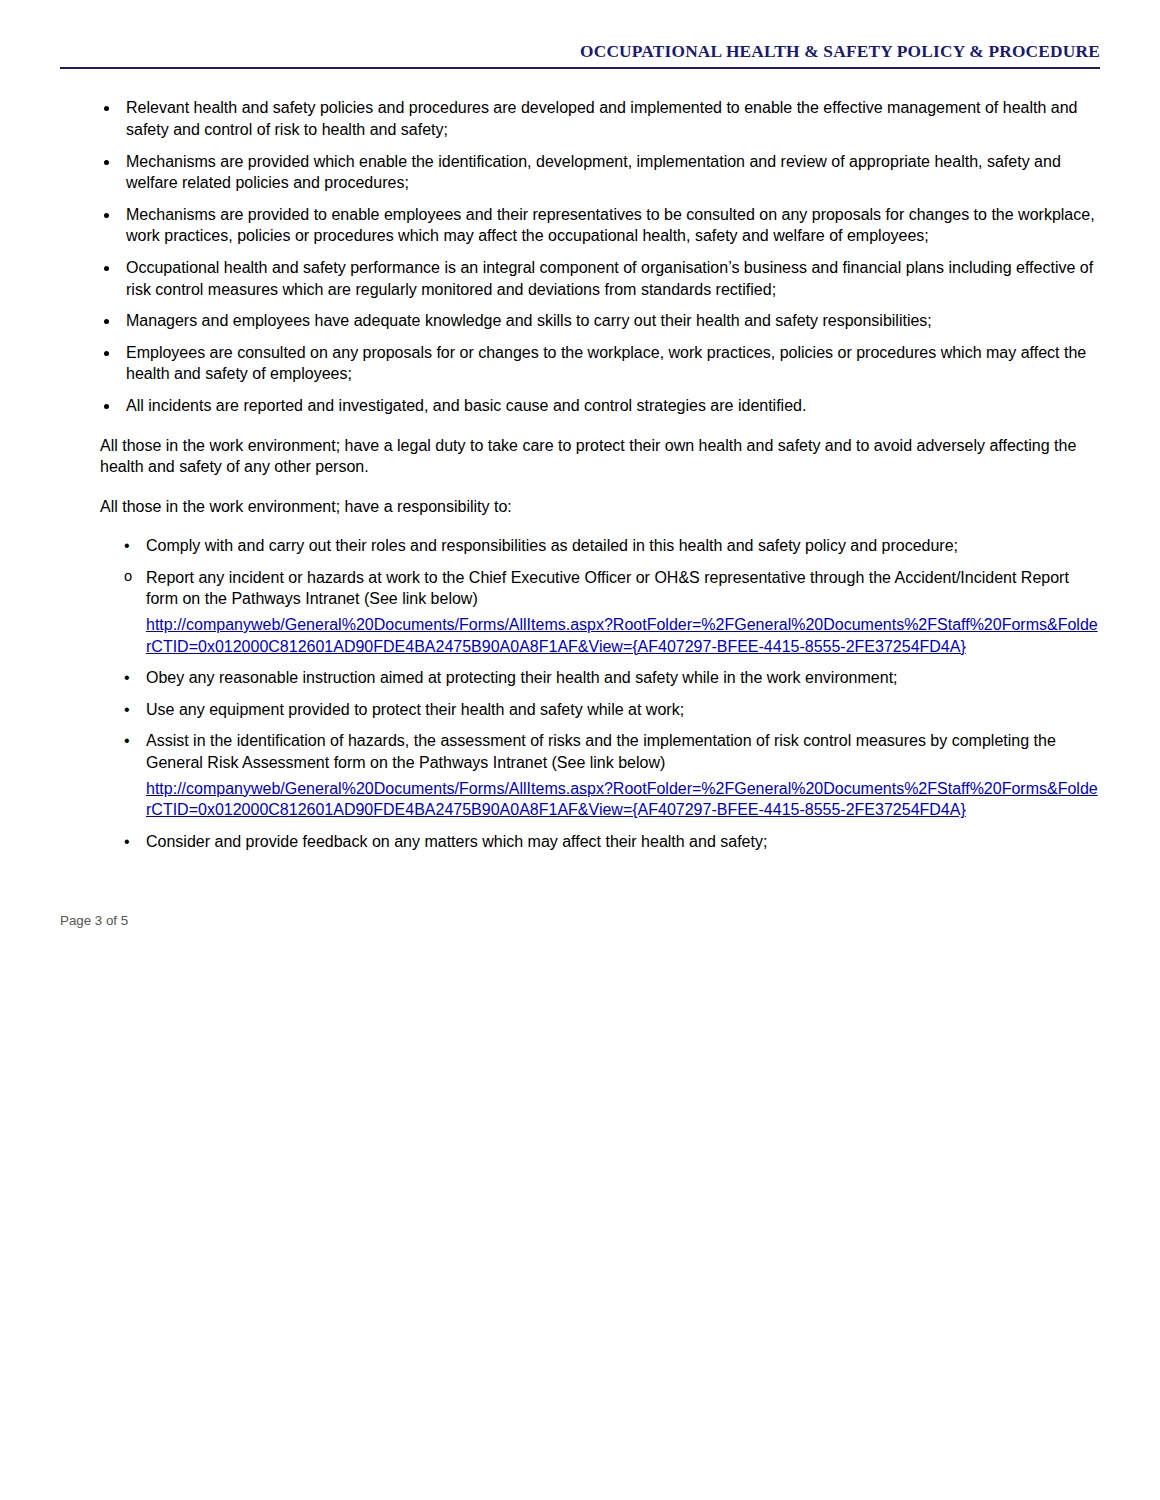OCCUPATIONAL HEALTH & SAFETY POLICY & PROCEDURE
Relevant health and safety policies and procedures are developed and implemented to enable the effective management of health and safety and control of risk to health and safety;
Mechanisms are provided which enable the identification, development, implementation and review of appropriate health, safety and welfare related policies and procedures;
Mechanisms are provided to enable employees and their representatives to be consulted on any proposals for changes to the workplace, work practices, policies or procedures which may affect the occupational health, safety and welfare of employees;
Occupational health and safety performance is an integral component of organisation’s business and financial plans including effective of risk control measures which are regularly monitored and deviations from standards rectified;
Managers and employees have adequate knowledge and skills to carry out their health and safety responsibilities;
Employees are consulted on any proposals for or changes to the workplace, work practices, policies or procedures which may affect the health and safety of employees;
All incidents are reported and investigated, and basic cause and control strategies are identified.
All those in the work environment; have a legal duty to take care to protect their own health and safety and to avoid adversely affecting the health and safety of any other person.
All those in the work environment; have a responsibility to:
Comply with and carry out their roles and responsibilities as detailed in this health and safety policy and procedure;
Report any incident or hazards at work to the Chief Executive Officer or OH&S representative through the Accident/Incident Report form on the Pathways Intranet (See link below) http://companyweb/General%20Documents/Forms/AllItems.aspx?RootFolder=%2FGeneral%20Documents%2FStaff%20Forms&FolderCTID=0x012000C812601AD90FDE4BA2475B90A0A8F1AF&View={AF407297-BFEE-4415-8555-2FE37254FD4A}
Obey any reasonable instruction aimed at protecting their health and safety while in the work environment;
Use any equipment provided to protect their health and safety while at work;
Assist in the identification of hazards, the assessment of risks and the implementation of risk control measures by completing the General Risk Assessment form on the Pathways Intranet (See link below) http://companyweb/General%20Documents/Forms/AllItems.aspx?RootFolder=%2FGeneral%20Documents%2FStaff%20Forms&FolderCTID=0x012000C812601AD90FDE4BA2475B90A0A8F1AF&View={AF407297-BFEE-4415-8555-2FE37254FD4A}
Consider and provide feedback on any matters which may affect their health and safety;
Page 3 of 5